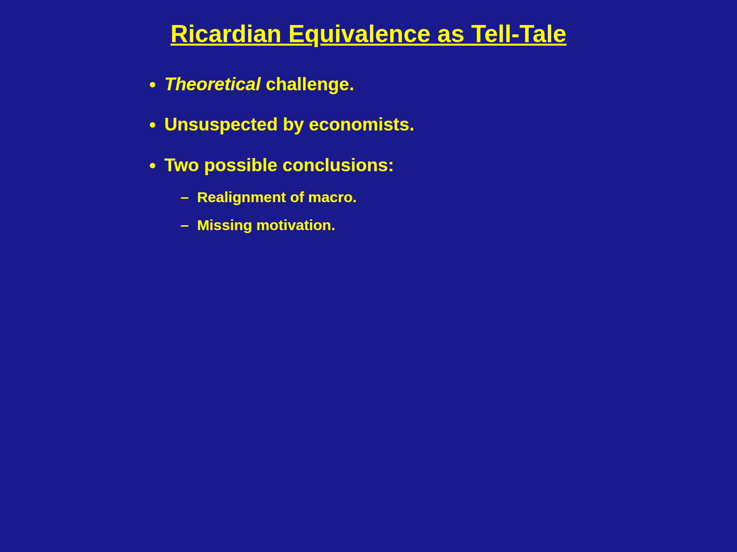Ricardian Equivalence as Tell-Tale
Theoretical challenge.
Unsuspected by economists.
Two possible conclusions:
Realignment of macro.
Missing motivation.